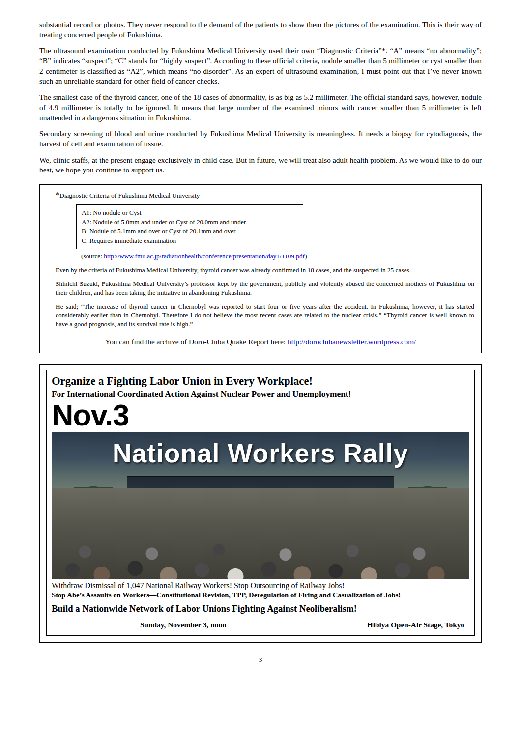substantial record or photos. They never respond to the demand of the patients to show them the pictures of the examination. This is their way of treating concerned people of Fukushima.
The ultrasound examination conducted by Fukushima Medical University used their own “Diagnostic Criteria”*. “A” means “no abnormality”; “B” indicates “suspect”; “C” stands for “highly suspect”. According to these official criteria, nodule smaller than 5 millimeter or cyst smaller than 2 centimeter is classified as “A2”, which means “no disorder”. As an expert of ultrasound examination, I must point out that I’ve never known such an unreliable standard for other field of cancer checks.
The smallest case of the thyroid cancer, one of the 18 cases of abnormality, is as big as 5.2 millimeter. The official standard says, however, nodule of 4.9 millimeter is totally to be ignored. It means that large number of the examined minors with cancer smaller than 5 millimeter is left unattended in a dangerous situation in Fukushima.
Secondary screening of blood and urine conducted by Fukushima Medical University is meaningless. It needs a biopsy for cytodiagnosis, the harvest of cell and examination of tissue.
We, clinic staffs, at the present engage exclusively in child case. But in future, we will treat also adult health problem. As we would like to do our best, we hope you continue to support us.
*Diagnostic Criteria of Fukushima Medical University
A1: No nodule or Cyst
A2: Nodule of 5.0mm and under or Cyst of 20.0mm and under
B: Nodule of 5.1mm and over or Cyst of 20.1mm and over
C: Requires immediate examination
(source: http://www.fmu.ac.jp/radiationhealth/conference/presentation/day1/1109.pdf)
Even by the criteria of Fukushima Medical University, thyroid cancer was already confirmed in 18 cases, and the suspected in 25 cases.
Shinichi Suzuki, Fukushima Medical University’s professor kept by the government, publicly and violently abused the concerned mothers of Fukushima on their children, and has been taking the initiative in abandoning Fukushima.
He said; “The increase of thyroid cancer in Chernobyl was reported to start four or five years after the accident. In Fukushima, however, it has started considerably earlier than in Chernobyl. Therefore I do not believe the most recent cases are related to the nuclear crisis.” “Thyroid cancer is well known to have a good prognosis, and its survival rate is high.”
You can find the archive of Doro-Chiba Quake Report here: http://dorochibanewsletter.wordpress.com/
Organize a Fighting Labor Union in Every Workplace!
For International Coordinated Action Against Nuclear Power and Unemployment!
Nov.3
National Workers Rally
Withdraw Dismissal of 1,047 National Railway Workers! Stop Outsourcing of Railway Jobs!
Stop Abe’s Assaults on Workers—Constitutional Revision, TPP, Deregulation of Firing and Casualization of Jobs!
Build a Nationwide Network of Labor Unions Fighting Against Neoliberalism!
Sunday, November 3, noon Hibiya Open-Air Stage, Tokyo
3